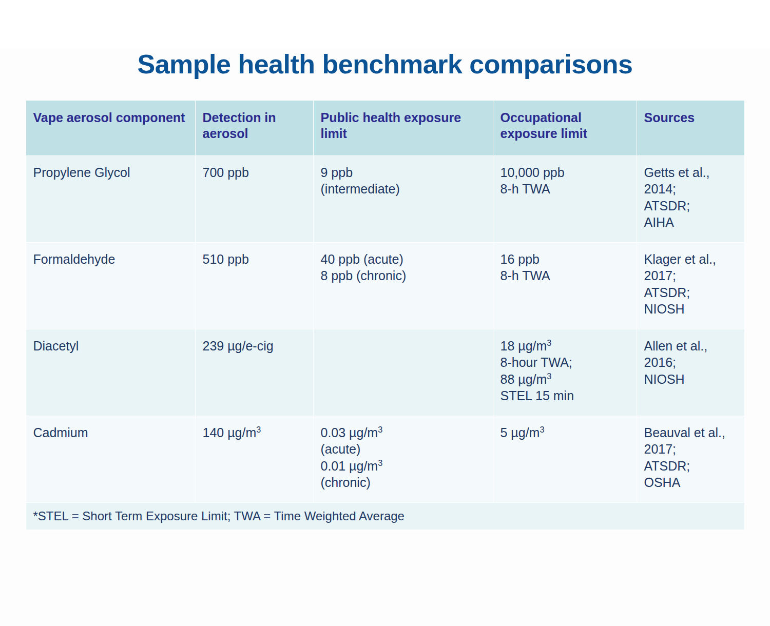Sample health benchmark comparisons
| Vape aerosol component | Detection in aerosol | Public health exposure limit | Occupational exposure limit | Sources |
| --- | --- | --- | --- | --- |
| Propylene Glycol | 700 ppb | 9 ppb (intermediate) | 10,000 ppb 8-h TWA | Getts et al., 2014; ATSDR; AIHA |
| Formaldehyde | 510 ppb | 40 ppb (acute) 8 ppb (chronic) | 16 ppb 8-h TWA | Klager et al., 2017; ATSDR; NIOSH |
| Diacetyl | 239 µg/e-cig | | 18 µg/m 3 8-hour TWA; 88 µg/m 3 STEL 15 min | Allen et al., 2016; NIOSH |
| Cadmium | 140 µg/m 3 | 0.03 µg/m 3 (acute) 0.01 µg/m 3 (chronic) | 5 µg/m 3 | Beauval et al., 2017; ATSDR; OSHA |
| *STEL = Short Term Exposure Limit; TWA = Time Weighted Average |